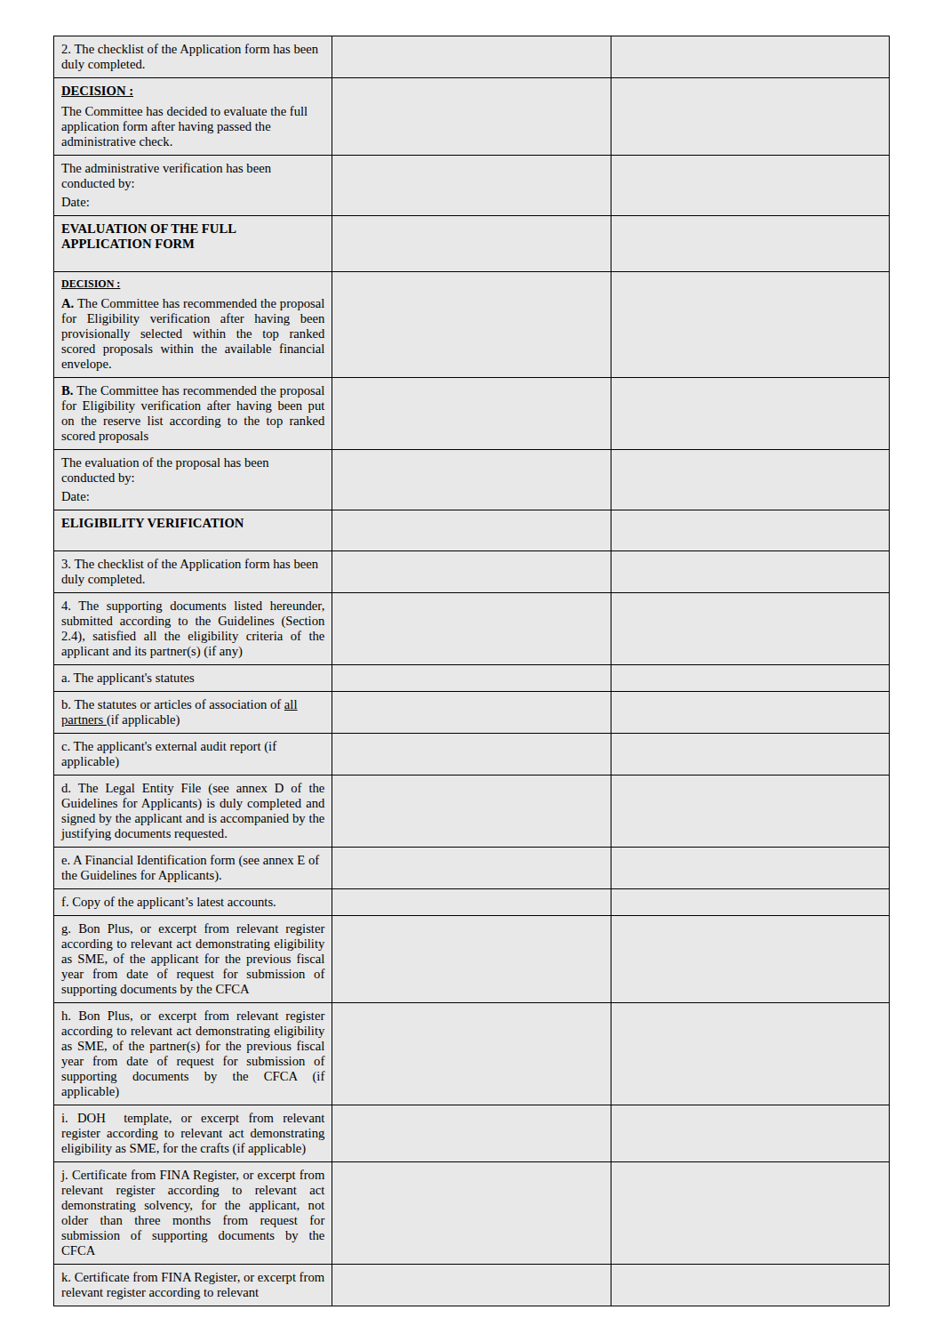| 2. The checklist of the Application form has been duly completed. | | |
| DECISION : The Committee has decided to evaluate the full application form after having passed the administrative check. | | |
| The administrative verification has been conducted by: Date: | | |
| EVALUATION OF THE FULL APPLICATION FORM | | |
| DECISION : A. The Committee has recommended the proposal for Eligibility verification after having been provisionally selected within the top ranked scored proposals within the available financial envelope. | | |
| B. The Committee has recommended the proposal for Eligibility verification after having been put on the reserve list according to the top ranked scored proposals | | |
| The evaluation of the proposal has been conducted by: Date: | | |
| ELIGIBILITY VERIFICATION | | |
| 3. The checklist of the Application form has been duly completed. | | |
| 4. The supporting documents listed hereunder, submitted according to the Guidelines (Section 2.4), satisfied all the eligibility criteria of the applicant and its partner(s) (if any) | | |
| a. The applicant's statutes | | |
| b. The statutes or articles of association of all partners (if applicable) | | |
| c. The applicant's external audit report (if applicable) | | |
| d. The Legal Entity File (see annex D of the Guidelines for Applicants) is duly completed and signed by the applicant and is accompanied by the justifying documents requested. | | |
| e. A Financial Identification form (see annex E of the Guidelines for Applicants). | | |
| f. Copy of the applicant’s latest accounts. | | |
| g. Bon Plus, or excerpt from relevant register according to relevant act demonstrating eligibility as SME, of the applicant for the previous fiscal year from date of request for submission of supporting documents by the CFCA | | |
| h. Bon Plus, or excerpt from relevant register according to relevant act demonstrating eligibility as SME, of the partner(s) for the previous fiscal year from date of request for submission of supporting documents by the CFCA (if applicable) | | |
| i. DOH template, or excerpt from relevant register according to relevant act demonstrating eligibility as SME, for the crafts (if applicable) | | |
| j. Certificate from FINA Register, or excerpt from relevant register according to relevant act demonstrating solvency, for the applicant, not older than three months from request for submission of supporting documents by the CFCA | | |
| k. Certificate from FINA Register, or excerpt from relevant register according to relevant | | |